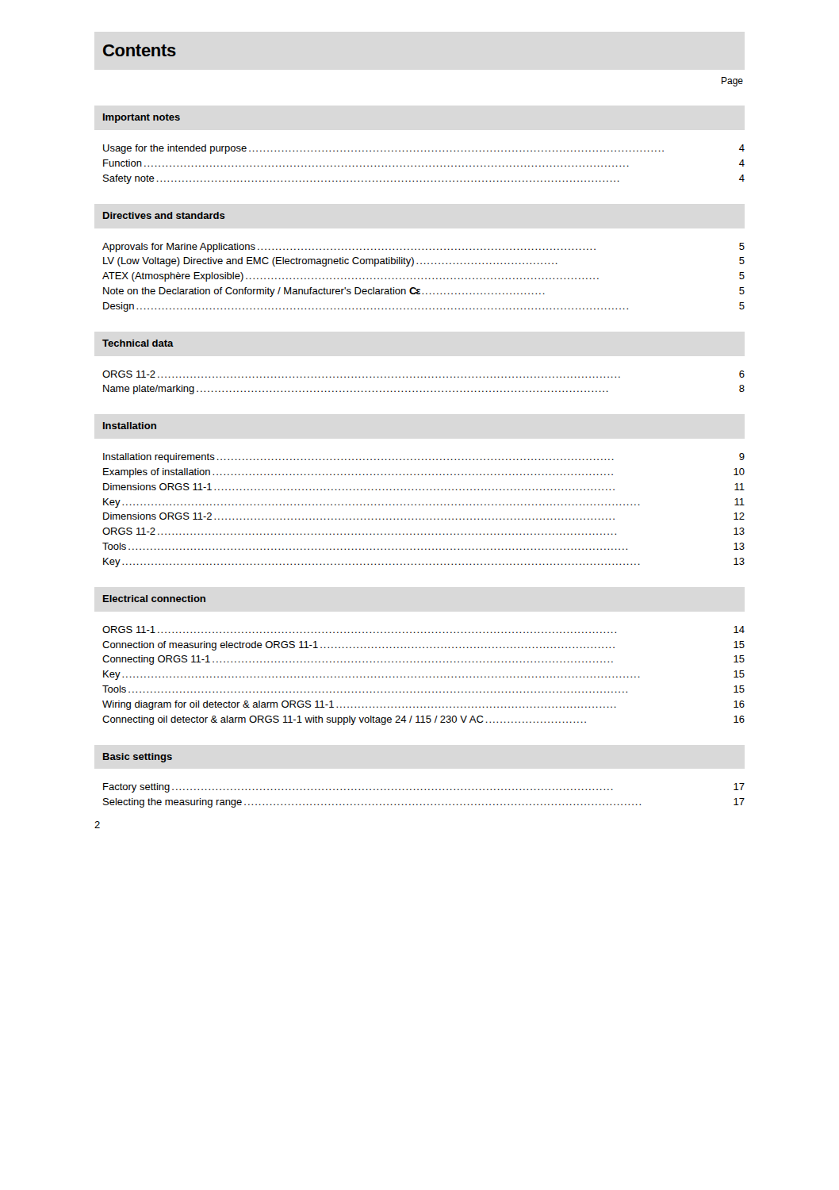Contents
Page
Important notes
Usage for the intended purpose.................................................................................................................. 4
Function..................................................................................................................................... 4
Safety note............................................................................................................................... 4
Directives and standards
Approvals for Marine Applications............................................................................................. 5
LV (Low Voltage) Directive and EMC (Electromagnetic Compatibility)....................................... 5
ATEX (Atmosphère Explosible)................................................................................................. 5
Note on the Declaration of Conformity / Manufacturer's Declaration Cε.................................. 5
Design....................................................................................................................................... 5
Technical data
ORGS 11-2............................................................................................................................... 6
Name plate/marking................................................................................................................. 8
Installation
Installation requirements............................................................................................................. 9
Examples of installation.............................................................................................................. 10
Dimensions ORGS 11-1.............................................................................................................. 11
Key.............................................................................................................................................. 11
Dimensions ORGS 11-2.............................................................................................................. 12
ORGS 11-2.............................................................................................................................. 13
Tools......................................................................................................................................... 13
Key.............................................................................................................................................. 13
Electrical connection
ORGS 11-1.............................................................................................................................. 14
Connection of measuring electrode ORGS 11-1................................................................................. 15
Connecting ORGS 11-1.............................................................................................................. 15
Key.............................................................................................................................................. 15
Tools......................................................................................................................................... 15
Wiring diagram for oil detector & alarm ORGS 11-1............................................................................. 16
Connecting oil detector & alarm ORGS 11-1 with supply voltage 24 / 115 / 230 V AC............................ 16
Basic settings
Factory setting......................................................................................................................... 17
Selecting the measuring range............................................................................................................. 17
2